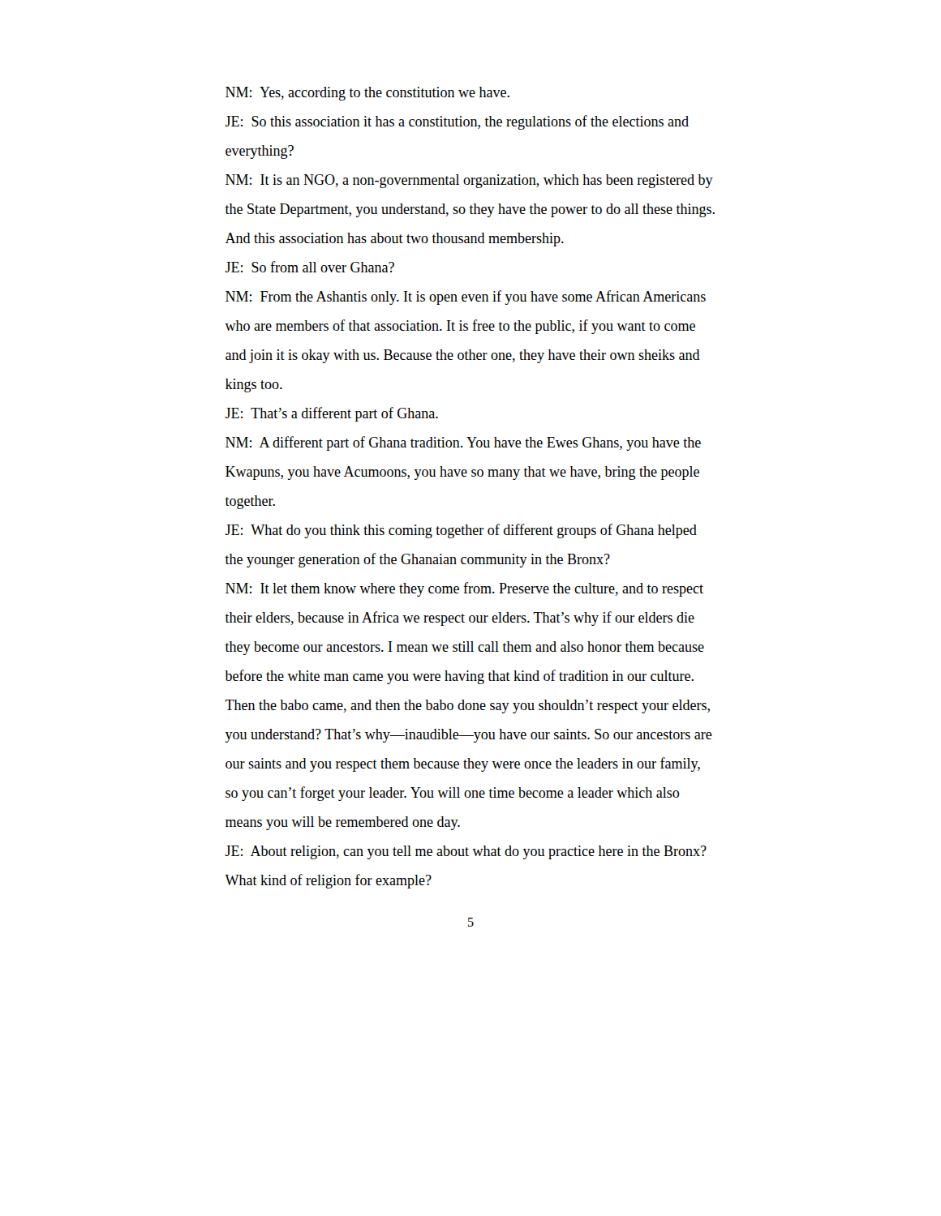NM: Yes, according to the constitution we have.
JE: So this association it has a constitution, the regulations of the elections and everything?
NM: It is an NGO, a non-governmental organization, which has been registered by the State Department, you understand, so they have the power to do all these things. And this association has about two thousand membership.
JE: So from all over Ghana?
NM: From the Ashantis only. It is open even if you have some African Americans who are members of that association. It is free to the public, if you want to come and join it is okay with us. Because the other one, they have their own sheiks and kings too.
JE: That’s a different part of Ghana.
NM: A different part of Ghana tradition. You have the Ewes Ghans, you have the Kwapuns, you have Acumoons, you have so many that we have, bring the people together.
JE: What do you think this coming together of different groups of Ghana helped the younger generation of the Ghanaian community in the Bronx?
NM: It let them know where they come from. Preserve the culture, and to respect their elders, because in Africa we respect our elders. That’s why if our elders die they become our ancestors. I mean we still call them and also honor them because before the white man came you were having that kind of tradition in our culture. Then the babo came, and then the babo done say you shouldn’t respect your elders, you understand? That’s why—inaudible—you have our saints. So our ancestors are our saints and you respect them because they were once the leaders in our family, so you can’t forget your leader. You will one time become a leader which also means you will be remembered one day.
JE: About religion, can you tell me about what do you practice here in the Bronx? What kind of religion for example?
5